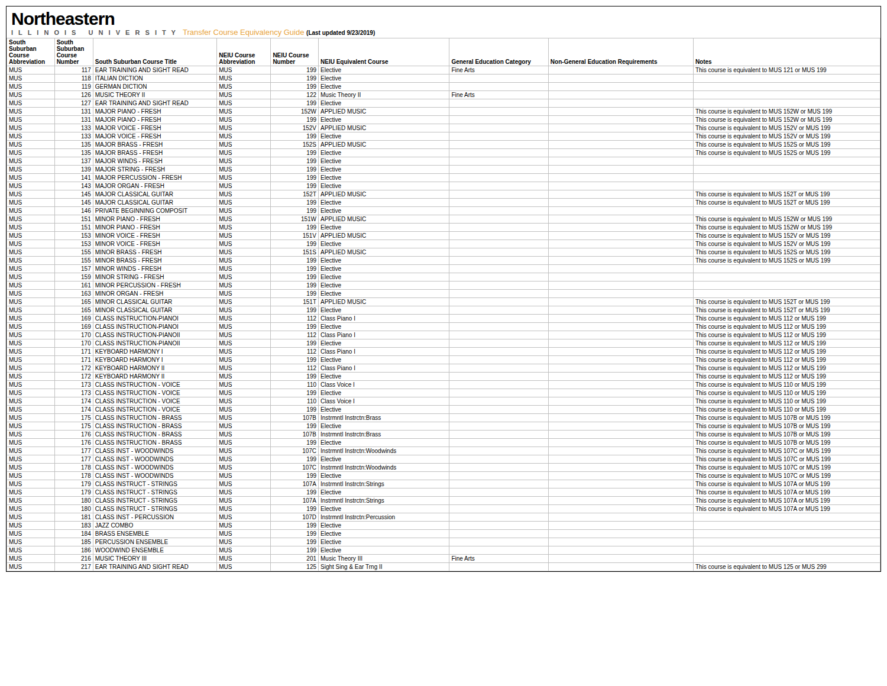Northeastern
I L L I N O I S U N I V E R S I T Y Transfer Course Equivalency Guide (Last updated 9/23/2019)
| South Suburban Course Abbreviation | South Suburban Course Number | South Suburban Course Title | NEIU Course Abbreviation | NEIU Course Number | NEIU Equivalent Course | General Education Category | Non-General Education Requirements | Notes |
| --- | --- | --- | --- | --- | --- | --- | --- | --- |
| MUS | 117 | EAR TRAINING AND SIGHT READ | MUS | 199 | Elective | Fine Arts | | This course is equivalent to MUS 121 or MUS 199 |
| MUS | 118 | ITALIAN DICTION | MUS | 199 | Elective | | | |
| MUS | 119 | GERMAN DICTION | MUS | 199 | Elective | | | |
| MUS | 126 | MUSIC THEORY II | MUS | 122 | Music Theory II | Fine Arts | | |
| MUS | 127 | EAR TRAINING AND SIGHT READ | MUS | 199 | Elective | | | |
| MUS | 131 | MAJOR PIANO - FRESH | MUS | 152W | APPLIED MUSIC | | | This course is equivalent to MUS 152W or MUS 199 |
| MUS | 131 | MAJOR PIANO - FRESH | MUS | 199 | Elective | | | This course is equivalent to MUS 152W or MUS 199 |
| MUS | 133 | MAJOR VOICE - FRESH | MUS | 152V | APPLIED MUSIC | | | This course is equivalent to MUS 152V or MUS 199 |
| MUS | 133 | MAJOR VOICE - FRESH | MUS | 199 | Elective | | | This course is equivalent to MUS 152V or MUS 199 |
| MUS | 135 | MAJOR BRASS - FRESH | MUS | 152S | APPLIED MUSIC | | | This course is equivalent to MUS 152S or MUS 199 |
| MUS | 135 | MAJOR BRASS - FRESH | MUS | 199 | Elective | | | This course is equivalent to MUS 152S or MUS 199 |
| MUS | 137 | MAJOR WINDS - FRESH | MUS | 199 | Elective | | | |
| MUS | 139 | MAJOR STRING - FRESH | MUS | 199 | Elective | | | |
| MUS | 141 | MAJOR PERCUSSION - FRESH | MUS | 199 | Elective | | | |
| MUS | 143 | MAJOR ORGAN - FRESH | MUS | 199 | Elective | | | |
| MUS | 145 | MAJOR CLASSICAL GUITAR | MUS | 152T | APPLIED MUSIC | | | This course is equivalent to MUS 152T or MUS 199 |
| MUS | 145 | MAJOR CLASSICAL GUITAR | MUS | 199 | Elective | | | This course is equivalent to MUS 152T or MUS 199 |
| MUS | 146 | PRIVATE BEGINNING COMPOSIT | MUS | 199 | Elective | | | |
| MUS | 151 | MINOR PIANO - FRESH | MUS | 151W | APPLIED MUSIC | | | This course is equivalent to MUS 152W or MUS 199 |
| MUS | 151 | MINOR PIANO - FRESH | MUS | 199 | Elective | | | This course is equivalent to MUS 152W or MUS 199 |
| MUS | 153 | MINOR VOICE - FRESH | MUS | 151V | APPLIED MUSIC | | | This course is equivalent to MUS 152V or MUS 199 |
| MUS | 153 | MINOR VOICE - FRESH | MUS | 199 | Elective | | | This course is equivalent to MUS 152V or MUS 199 |
| MUS | 155 | MINOR BRASS - FRESH | MUS | 151S | APPLIED MUSIC | | | This course is equivalent to MUS 152S or MUS 199 |
| MUS | 155 | MINOR BRASS - FRESH | MUS | 199 | Elective | | | This course is equivalent to MUS 152S or MUS 199 |
| MUS | 157 | MINOR WINDS - FRESH | MUS | 199 | Elective | | | |
| MUS | 159 | MINOR STRING - FRESH | MUS | 199 | Elective | | | |
| MUS | 161 | MINOR PERCUSSION - FRESH | MUS | 199 | Elective | | | |
| MUS | 163 | MINOR ORGAN - FRESH | MUS | 199 | Elective | | | |
| MUS | 165 | MINOR CLASSICAL GUITAR | MUS | 151T | APPLIED MUSIC | | | This course is equivalent to MUS 152T or MUS 199 |
| MUS | 165 | MINOR CLASSICAL GUITAR | MUS | 199 | Elective | | | This course is equivalent to MUS 152T or MUS 199 |
| MUS | 169 | CLASS INSTRUCTION-PIANOI | MUS | 112 | Class Piano I | | | This course is equivalent to MUS 112 or MUS 199 |
| MUS | 169 | CLASS INSTRUCTION-PIANOI | MUS | 199 | Elective | | | This course is equivalent to MUS 112 or MUS 199 |
| MUS | 170 | CLASS INSTRUCTION-PIANOII | MUS | 112 | Class Piano I | | | This course is equivalent to MUS 112 or MUS 199 |
| MUS | 170 | CLASS INSTRUCTION-PIANOII | MUS | 199 | Elective | | | This course is equivalent to MUS 112 or MUS 199 |
| MUS | 171 | KEYBOARD HARMONY I | MUS | 112 | Class Piano I | | | This course is equivalent to MUS 112 or MUS 199 |
| MUS | 171 | KEYBOARD HARMONY I | MUS | 199 | Elective | | | This course is equivalent to MUS 112 or MUS 199 |
| MUS | 172 | KEYBOARD HARMONY II | MUS | 112 | Class Piano I | | | This course is equivalent to MUS 112 or MUS 199 |
| MUS | 172 | KEYBOARD HARMONY II | MUS | 199 | Elective | | | This course is equivalent to MUS 112 or MUS 199 |
| MUS | 173 | CLASS INSTRUCTION - VOICE | MUS | 110 | Class Voice I | | | This course is equivalent to MUS 110 or MUS 199 |
| MUS | 173 | CLASS INSTRUCTION - VOICE | MUS | 199 | Elective | | | This course is equivalent to MUS 110 or MUS 199 |
| MUS | 174 | CLASS INSTRUCTION - VOICE | MUS | 110 | Class Voice I | | | This course is equivalent to MUS 110 or MUS 199 |
| MUS | 174 | CLASS INSTRUCTION - VOICE | MUS | 199 | Elective | | | This course is equivalent to MUS 110 or MUS 199 |
| MUS | 175 | CLASS INSTRUCTION - BRASS | MUS | 107B | Instrmntl Instrctn:Brass | | | This course is equivalent to MUS 107B or MUS 199 |
| MUS | 175 | CLASS INSTRUCTION - BRASS | MUS | 199 | Elective | | | This course is equivalent to MUS 107B or MUS 199 |
| MUS | 176 | CLASS INSTRUCTION - BRASS | MUS | 107B | Instrmntl Instrctn:Brass | | | This course is equivalent to MUS 107B or MUS 199 |
| MUS | 176 | CLASS INSTRUCTION - BRASS | MUS | 199 | Elective | | | This course is equivalent to MUS 107B or MUS 199 |
| MUS | 177 | CLASS INST - WOODWINDS | MUS | 107C | Instrmntl Instrctn:Woodwinds | | | This course is equivalent to MUS 107C or MUS 199 |
| MUS | 177 | CLASS INST - WOODWINDS | MUS | 199 | Elective | | | This course is equivalent to MUS 107C or MUS 199 |
| MUS | 178 | CLASS INST - WOODWINDS | MUS | 107C | Instrmntl Instrctn:Woodwinds | | | This course is equivalent to MUS 107C or MUS 199 |
| MUS | 178 | CLASS INST - WOODWINDS | MUS | 199 | Elective | | | This course is equivalent to MUS 107C or MUS 199 |
| MUS | 179 | CLASS INSTRUCT - STRINGS | MUS | 107A | Instrmntl Instrctn:Strings | | | This course is equivalent to MUS 107A or MUS 199 |
| MUS | 179 | CLASS INSTRUCT - STRINGS | MUS | 199 | Elective | | | This course is equivalent to MUS 107A or MUS 199 |
| MUS | 180 | CLASS INSTRUCT - STRINGS | MUS | 107A | Instrmntl Instrctn:Strings | | | This course is equivalent to MUS 107A or MUS 199 |
| MUS | 180 | CLASS INSTRUCT - STRINGS | MUS | 199 | Elective | | | This course is equivalent to MUS 107A or MUS 199 |
| MUS | 181 | CLASS INST - PERCUSSION | MUS | 107D | Instrmntl Instrctn:Percussion | | | |
| MUS | 183 | JAZZ COMBO | MUS | 199 | Elective | | | |
| MUS | 184 | BRASS ENSEMBLE | MUS | 199 | Elective | | | |
| MUS | 185 | PERCUSSION ENSEMBLE | MUS | 199 | Elective | | | |
| MUS | 186 | WOODWIND ENSEMBLE | MUS | 199 | Elective | | | |
| MUS | 216 | MUSIC THEORY III | MUS | 201 | Music Theory III | Fine Arts | | |
| MUS | 217 | EAR TRAINING AND SIGHT READ | MUS | 125 | Sight Sing & Ear Trng II | | | This course is equivalent to MUS 125 or MUS 299 |